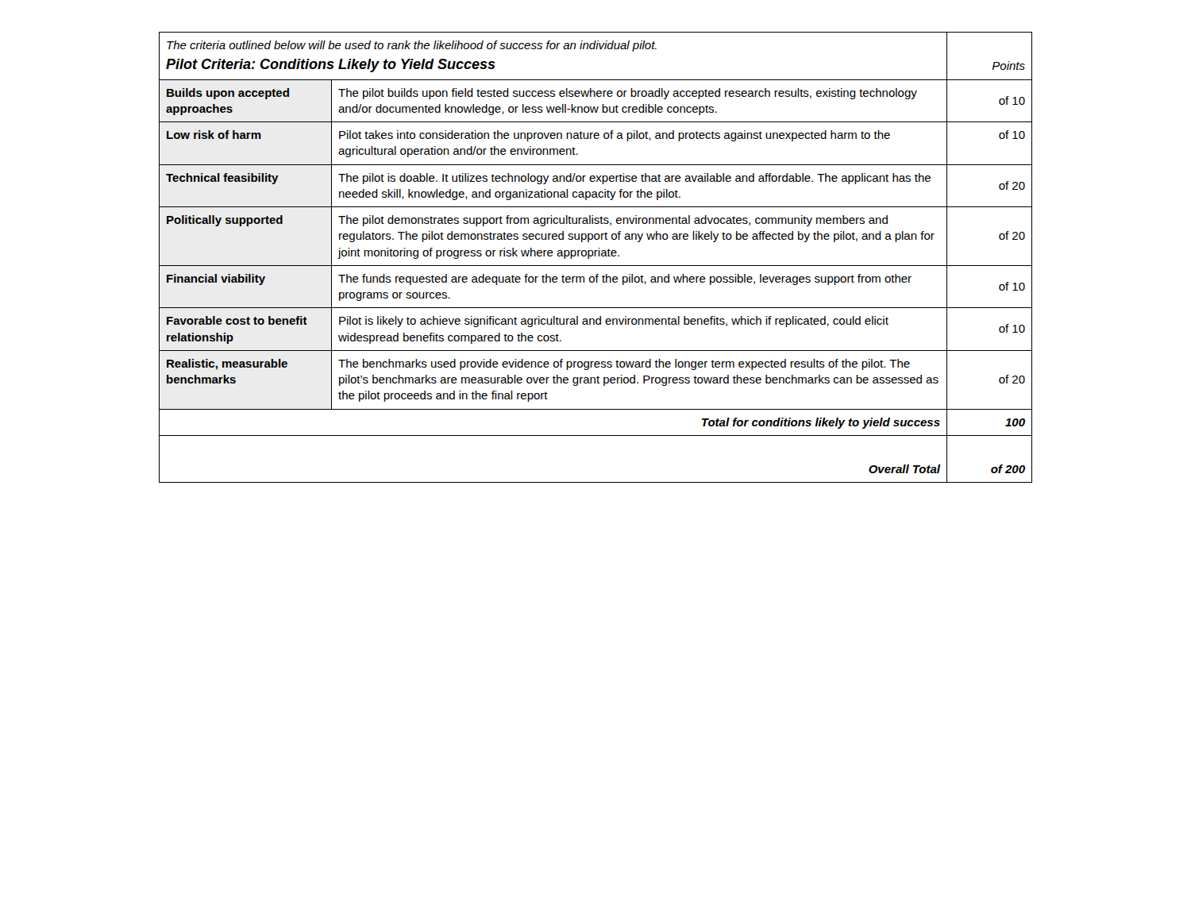| The criteria outlined below will be used to rank the likelihood of success for an individual pilot. | Points |
| Pilot Criteria: Conditions Likely to Yield Success |
| Builds upon accepted approaches | The pilot builds upon field tested success elsewhere or broadly accepted research results, existing technology and/or documented knowledge, or less well-know but credible concepts. | of 10 |
| Low risk of harm | Pilot takes into consideration the unproven nature of a pilot, and protects against unexpected harm to the agricultural operation and/or the environment. | of 10 |
| Technical feasibility | The pilot is doable. It utilizes technology and/or expertise that are available and affordable. The applicant has the needed skill, knowledge, and organizational capacity for the pilot. | of 20 |
| Politically supported | The pilot demonstrates support from agriculturalists, environmental advocates, community members and regulators. The pilot demonstrates secured support of any who are likely to be affected by the pilot, and a plan for joint monitoring of progress or risk where appropriate. | of 20 |
| Financial viability | The funds requested are adequate for the term of the pilot, and where possible, leverages support from other programs or sources. | of 10 |
| Favorable cost to benefit relationship | Pilot is likely to achieve significant agricultural and environmental benefits, which if replicated, could elicit widespread benefits compared to the cost. | of 10 |
| Realistic, measurable benchmarks | The benchmarks used provide evidence of progress toward the longer term expected results of the pilot. The pilot’s benchmarks are measurable over the grant period. Progress toward these benchmarks can be assessed as the pilot proceeds and in the final report | of 20 |
| Total for conditions likely to yield success | 100 |
| Overall Total | of 200 |